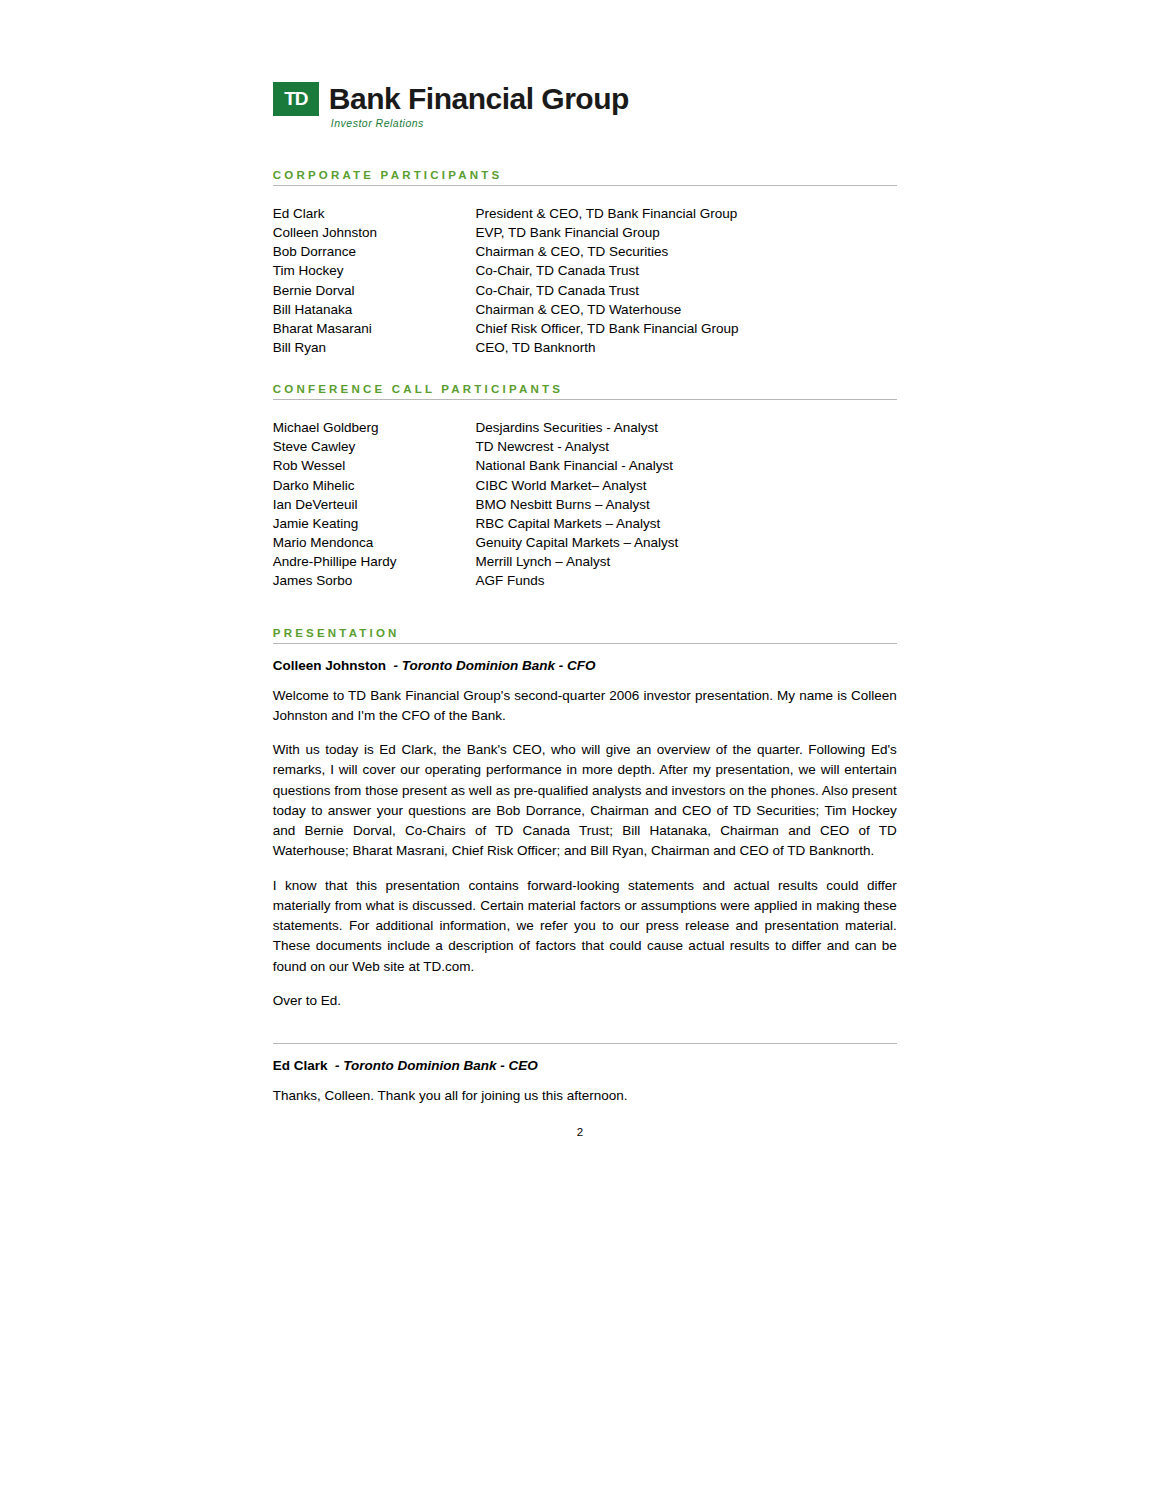TD
Bank Financial Group
Investor Relations
Corporate Participants
| Ed Clark | President & CEO, TD Bank Financial Group |
| Colleen Johnston | EVP, TD Bank Financial Group |
| Bob Dorrance | Chairman & CEO, TD Securities |
| Tim Hockey | Co-Chair, TD Canada Trust |
| Bernie Dorval | Co-Chair, TD Canada Trust |
| Bill Hatanaka | Chairman & CEO, TD Waterhouse |
| Bharat Masarani | Chief Risk Officer, TD Bank Financial Group |
| Bill Ryan | CEO, TD Banknorth |
Conference Call Participants
| Michael Goldberg | Desjardins Securities - Analyst |
| Steve Cawley | TD Newcrest - Analyst |
| Rob Wessel | National Bank Financial - Analyst |
| Darko Mihelic | CIBC World Market– Analyst |
| Ian DeVerteuil | BMO Nesbitt Burns – Analyst |
| Jamie Keating | RBC Capital Markets – Analyst |
| Mario Mendonca | Genuity Capital Markets – Analyst |
| Andre-Phillipe Hardy | Merrill Lynch – Analyst |
| James Sorbo | AGF Funds |
Presentation
Colleen Johnston - Toronto Dominion Bank - CFO
Welcome to TD Bank Financial Group's second-quarter 2006 investor presentation. My name is Colleen Johnston and I'm the CFO of the Bank.
With us today is Ed Clark, the Bank's CEO, who will give an overview of the quarter. Following Ed's remarks, I will cover our operating performance in more depth. After my presentation, we will entertain questions from those present as well as pre-qualified analysts and investors on the phones. Also present today to answer your questions are Bob Dorrance, Chairman and CEO of TD Securities; Tim Hockey and Bernie Dorval, Co-Chairs of TD Canada Trust; Bill Hatanaka, Chairman and CEO of TD Waterhouse; Bharat Masrani, Chief Risk Officer; and Bill Ryan, Chairman and CEO of TD Banknorth.
I know that this presentation contains forward-looking statements and actual results could differ materially from what is discussed. Certain material factors or assumptions were applied in making these statements. For additional information, we refer you to our press release and presentation material. These documents include a description of factors that could cause actual results to differ and can be found on our Web site at TD.com.
Over to Ed.
Ed Clark - Toronto Dominion Bank - CEO
Thanks, Colleen. Thank you all for joining us this afternoon.
2